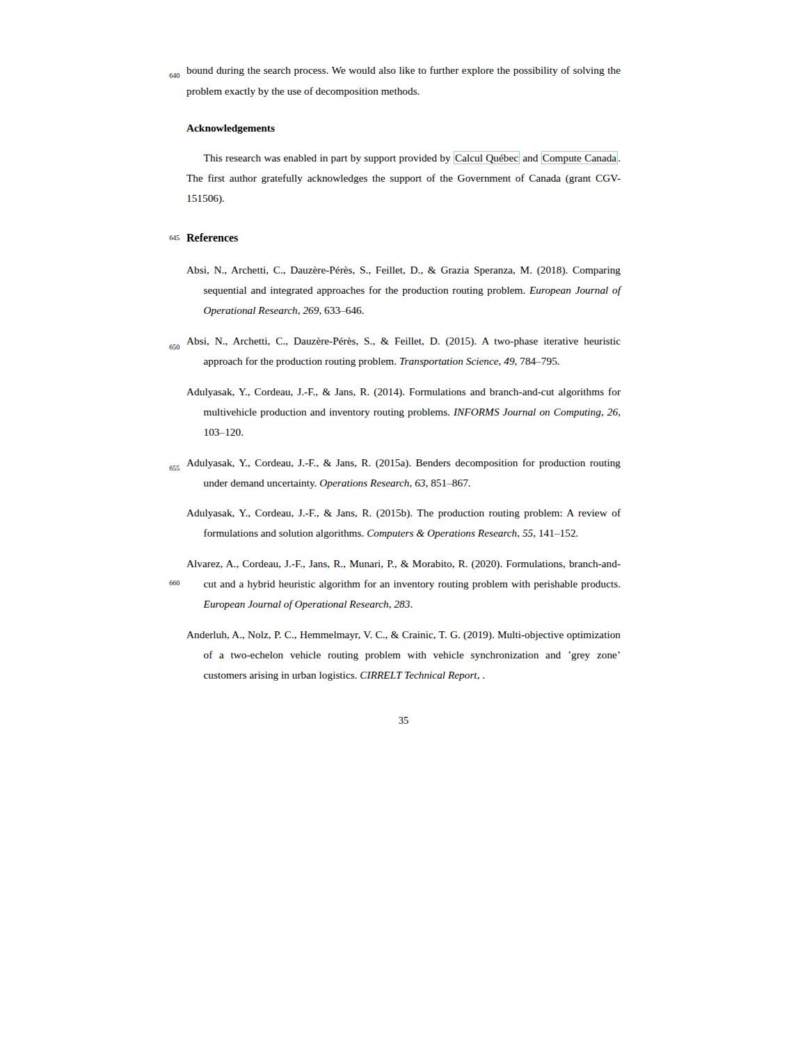bound during the search process. We would also like to further explore the possibility of solving 640 the problem exactly by the use of decomposition methods.
Acknowledgements
This research was enabled in part by support provided by Calcul Québec and Compute Canada. The first author gratefully acknowledges the support of the Government of Canada (grant CGV-151506).
References
645
Absi, N., Archetti, C., Dauzère-Pérès, S., Feillet, D., & Grazia Speranza, M. (2018). Comparing sequential and integrated approaches for the production routing problem. European Journal of Operational Research, 269, 633–646.
650 Absi, N., Archetti, C., Dauzère-Pérès, S., & Feillet, D. (2015). A two-phase iterative heuristic approach for the production routing problem. Transportation Science, 49, 784–795.
Adulyasak, Y., Cordeau, J.-F., & Jans, R. (2014). Formulations and branch-and-cut algorithms for multivehicle production and inventory routing problems. INFORMS Journal on Computing, 26, 103–120.
655 Adulyasak, Y., Cordeau, J.-F., & Jans, R. (2015a). Benders decomposition for production routing under demand uncertainty. Operations Research, 63, 851–867.
Adulyasak, Y., Cordeau, J.-F., & Jans, R. (2015b). The production routing problem: A review of formulations and solution algorithms. Computers & Operations Research, 55, 141–152.
Alvarez, A., Cordeau, J.-F., Jans, R., Munari, P., & Morabito, R. (2020). Formulations, branch-and-cut and a hybrid heuristic algorithm for an inventory routing problem with perishable products. European Journal of Operational Research, 283. 660
Anderluh, A., Nolz, P. C., Hemmelmayr, V. C., & Crainic, T. G. (2019). Multi-objective optimization of a two-echelon vehicle routing problem with vehicle synchronization and ’grey zone’ customers arising in urban logistics. CIRRELT Technical Report, .
35